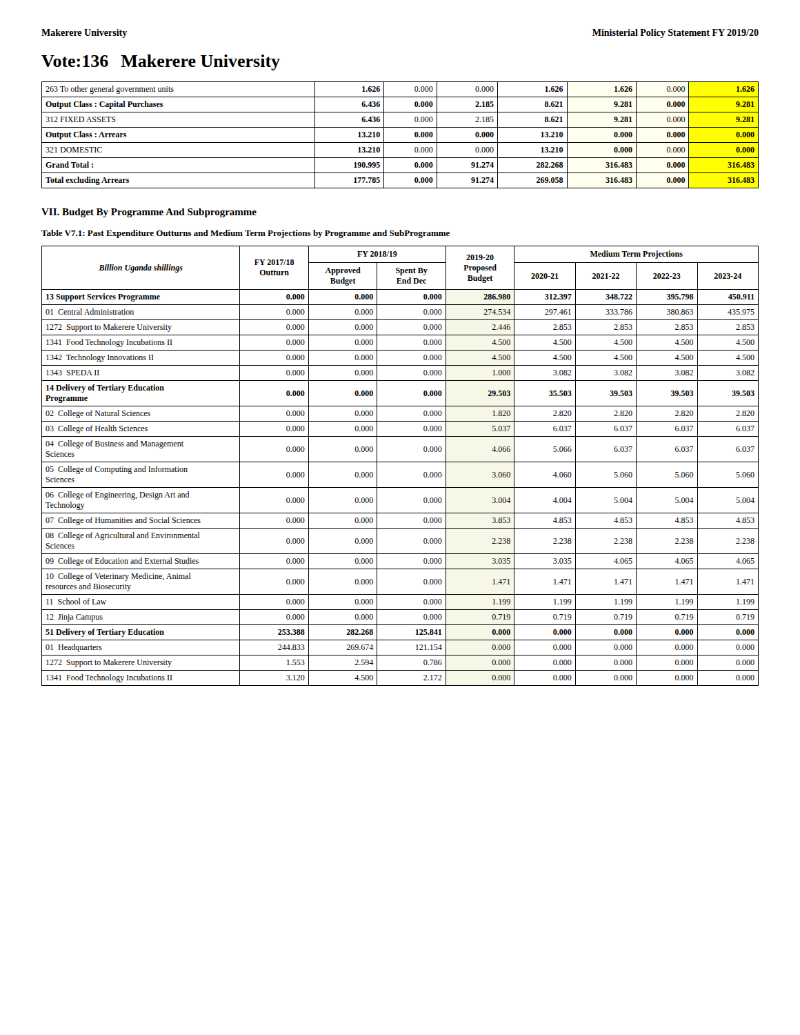Makerere University
Ministerial Policy Statement FY 2019/20
Vote:136 Makerere University
| 263 To other general government units | 1.626 | 0.000 | 0.000 | 1.626 | 1.626 | 0.000 | 1.626 |
| Output Class : Capital Purchases | 6.436 | 0.000 | 2.185 | 8.621 | 9.281 | 0.000 | 9.281 |
| 312 FIXED ASSETS | 6.436 | 0.000 | 2.185 | 8.621 | 9.281 | 0.000 | 9.281 |
| Output Class : Arrears | 13.210 | 0.000 | 0.000 | 13.210 | 0.000 | 0.000 | 0.000 |
| 321 DOMESTIC | 13.210 | 0.000 | 0.000 | 13.210 | 0.000 | 0.000 | 0.000 |
| Grand Total : | 190.995 | 0.000 | 91.274 | 282.268 | 316.483 | 0.000 | 316.483 |
| Total excluding Arrears | 177.785 | 0.000 | 91.274 | 269.058 | 316.483 | 0.000 | 316.483 |
VII. Budget By Programme And Subprogramme
Table V7.1: Past Expenditure Outturns and Medium Term Projections by Programme and SubProgramme
| Billion Uganda shillings | FY 2017/18 Outturn | FY 2018/19 | 2019-20 Proposed Budget | Medium Term Projections |
| --- | --- | --- | --- | --- |
| Approved Budget | Spent By End Dec | 2020-21 | 2021-22 | 2022-23 | 2023-24 |
| 13 Support Services Programme | 0.000 | 0.000 | 0.000 | 286.980 | 312.397 | 348.722 | 395.798 | 450.911 |
| 01 Central Administration | 0.000 | 0.000 | 0.000 | 274.534 | 297.461 | 333.786 | 380.863 | 435.975 |
| 1272 Support to Makerere University | 0.000 | 0.000 | 0.000 | 2.446 | 2.853 | 2.853 | 2.853 | 2.853 |
| 1341 Food Technology Incubations II | 0.000 | 0.000 | 0.000 | 4.500 | 4.500 | 4.500 | 4.500 | 4.500 |
| 1342 Technology Innovations II | 0.000 | 0.000 | 0.000 | 4.500 | 4.500 | 4.500 | 4.500 | 4.500 |
| 1343 SPEDA II | 0.000 | 0.000 | 0.000 | 1.000 | 3.082 | 3.082 | 3.082 | 3.082 |
| 14 Delivery of Tertiary Education Programme | 0.000 | 0.000 | 0.000 | 29.503 | 35.503 | 39.503 | 39.503 | 39.503 |
| 02 College of Natural Sciences | 0.000 | 0.000 | 0.000 | 1.820 | 2.820 | 2.820 | 2.820 | 2.820 |
| 03 College of Health Sciences | 0.000 | 0.000 | 0.000 | 5.037 | 6.037 | 6.037 | 6.037 | 6.037 |
| 04 College of Business and Management Sciences | 0.000 | 0.000 | 0.000 | 4.066 | 5.066 | 6.037 | 6.037 | 6.037 |
| 05 College of Computing and Information Sciences | 0.000 | 0.000 | 0.000 | 3.060 | 4.060 | 5.060 | 5.060 | 5.060 |
| 06 College of Engineering, Design Art and Technology | 0.000 | 0.000 | 0.000 | 3.004 | 4.004 | 5.004 | 5.004 | 5.004 |
| 07 College of Humanities and Social Sciences | 0.000 | 0.000 | 0.000 | 3.853 | 4.853 | 4.853 | 4.853 | 4.853 |
| 08 College of Agricultural and Environmental Sciences | 0.000 | 0.000 | 0.000 | 2.238 | 2.238 | 2.238 | 2.238 | 2.238 |
| 09 College of Education and External Studies | 0.000 | 0.000 | 0.000 | 3.035 | 3.035 | 4.065 | 4.065 | 4.065 |
| 10 College of Veterinary Medicine, Animal resources and Biosecurity | 0.000 | 0.000 | 0.000 | 1.471 | 1.471 | 1.471 | 1.471 | 1.471 |
| 11 School of Law | 0.000 | 0.000 | 0.000 | 1.199 | 1.199 | 1.199 | 1.199 | 1.199 |
| 12 Jinja Campus | 0.000 | 0.000 | 0.000 | 0.719 | 0.719 | 0.719 | 0.719 | 0.719 |
| 51 Delivery of Tertiary Education | 253.388 | 282.268 | 125.841 | 0.000 | 0.000 | 0.000 | 0.000 | 0.000 |
| 01 Headquarters | 244.833 | 269.674 | 121.154 | 0.000 | 0.000 | 0.000 | 0.000 | 0.000 |
| 1272 Support to Makerere University | 1.553 | 2.594 | 0.786 | 0.000 | 0.000 | 0.000 | 0.000 | 0.000 |
| 1341 Food Technology Incubations II | 3.120 | 4.500 | 2.172 | 0.000 | 0.000 | 0.000 | 0.000 | 0.000 |